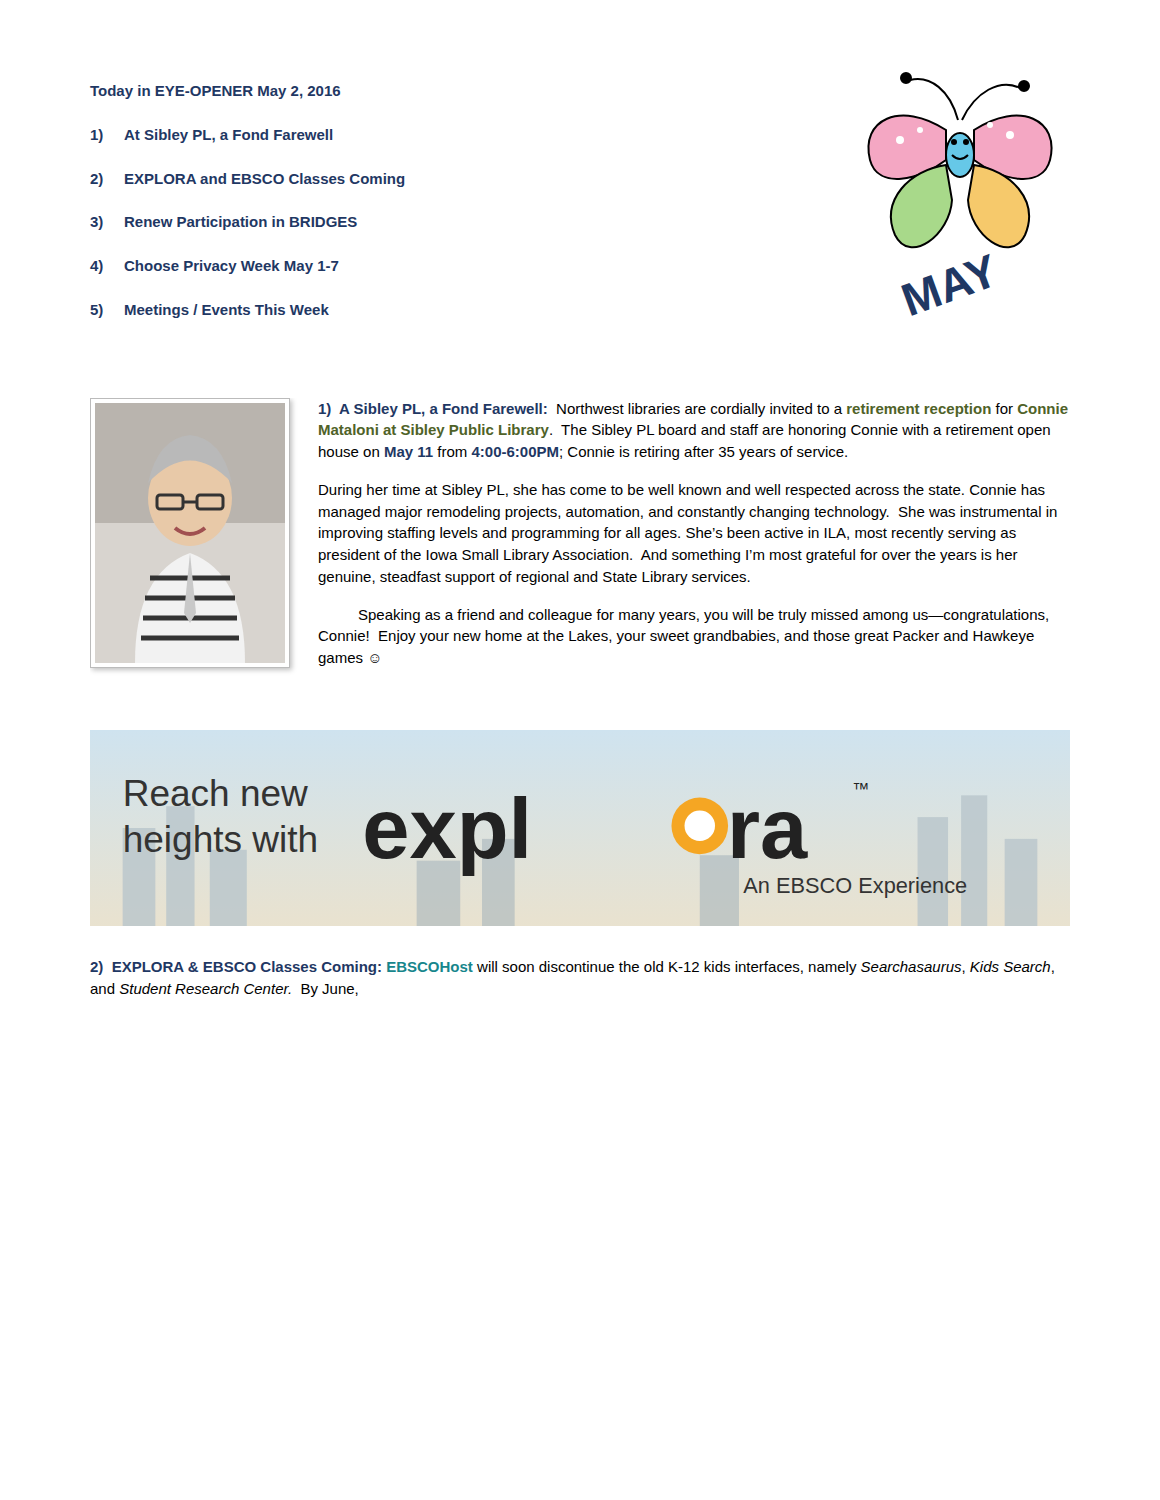Today in EYE-OPENER May 2, 2016
At Sibley PL, a Fond Farewell
EXPLORA and EBSCO Classes Coming
Renew Participation in BRIDGES
Choose Privacy Week May 1-7
Meetings / Events This Week
1) A Sibley PL, a Fond Farewell: Northwest libraries are cordially invited to a retirement reception for Connie Mataloni at Sibley Public Library. The Sibley PL board and staff are honoring Connie with a retirement open house on May 11 from 4:00-6:00PM; Connie is retiring after 35 years of service.
During her time at Sibley PL, she has come to be well known and well respected across the state. Connie has managed major remodeling projects, automation, and constantly changing technology. She was instrumental in improving staffing levels and programming for all ages. She’s been active in ILA, most recently serving as president of the Iowa Small Library Association. And something I’m most grateful for over the years is her genuine, steadfast support of regional and State Library services.
Speaking as a friend and colleague for many years, you will be truly missed among us—congratulations, Connie! Enjoy your new home at the Lakes, your sweet grandbabies, and those great Packer and Hawkeye games ☺
2) EXPLORA & EBSCO Classes Coming: EBSCOHost will soon discontinue the old K-12 kids interfaces, namely Searchasaurus, Kids Search, and Student Research Center. By June,